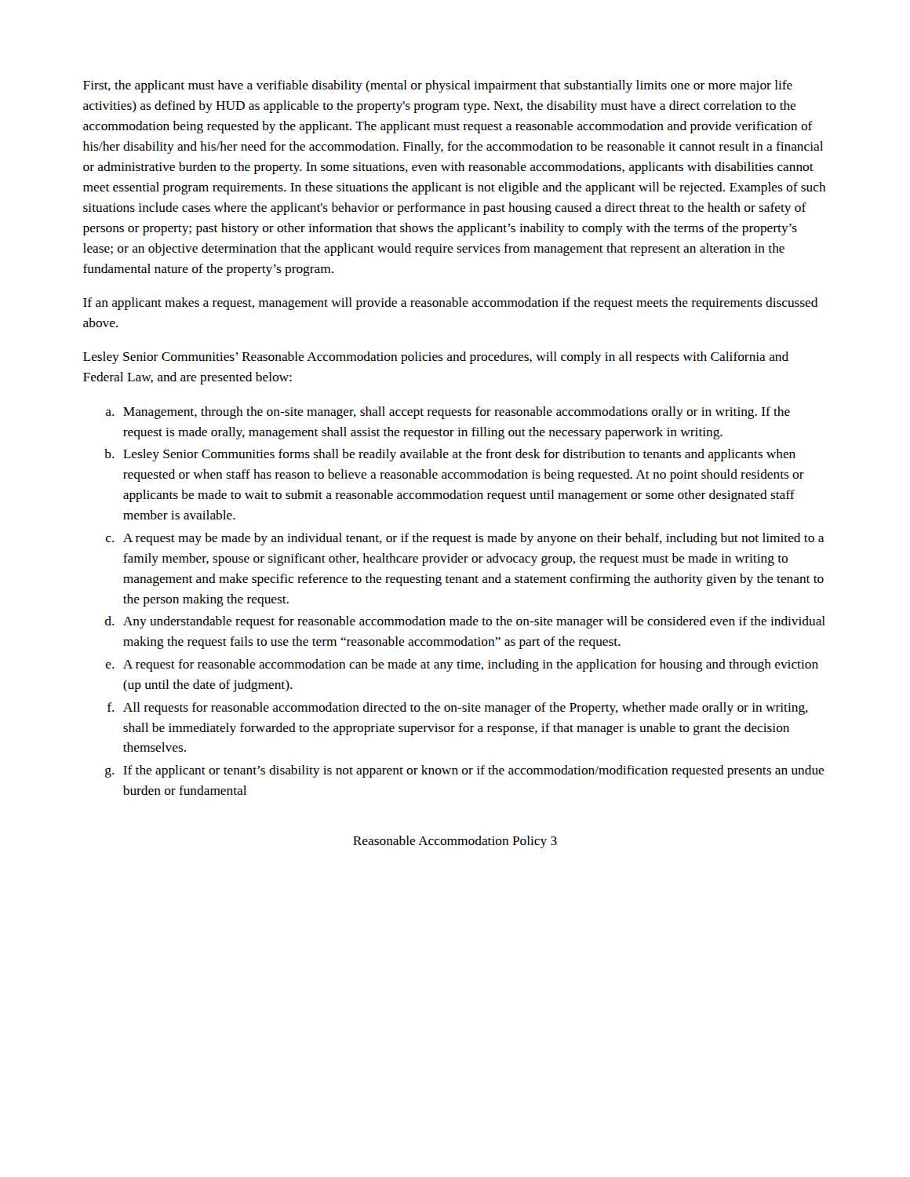First, the applicant must have a verifiable disability (mental or physical impairment that substantially limits one or more major life activities) as defined by HUD as applicable to the property's program type. Next, the disability must have a direct correlation to the accommodation being requested by the applicant. The applicant must request a reasonable accommodation and provide verification of his/her disability and his/her need for the accommodation. Finally, for the accommodation to be reasonable it cannot result in a financial or administrative burden to the property. In some situations, even with reasonable accommodations, applicants with disabilities cannot meet essential program requirements. In these situations the applicant is not eligible and the applicant will be rejected. Examples of such situations include cases where the applicant's behavior or performance in past housing caused a direct threat to the health or safety of persons or property; past history or other information that shows the applicant’s inability to comply with the terms of the property’s lease; or an objective determination that the applicant would require services from management that represent an alteration in the fundamental nature of the property’s program.
If an applicant makes a request, management will provide a reasonable accommodation if the request meets the requirements discussed above.
Lesley Senior Communities’ Reasonable Accommodation policies and procedures, will comply in all respects with California and Federal Law, and are presented below:
Management, through the on-site manager, shall accept requests for reasonable accommodations orally or in writing. If the request is made orally, management shall assist the requestor in filling out the necessary paperwork in writing.
Lesley Senior Communities forms shall be readily available at the front desk for distribution to tenants and applicants when requested or when staff has reason to believe a reasonable accommodation is being requested. At no point should residents or applicants be made to wait to submit a reasonable accommodation request until management or some other designated staff member is available.
A request may be made by an individual tenant, or if the request is made by anyone on their behalf, including but not limited to a family member, spouse or significant other, healthcare provider or advocacy group, the request must be made in writing to management and make specific reference to the requesting tenant and a statement confirming the authority given by the tenant to the person making the request.
Any understandable request for reasonable accommodation made to the on-site manager will be considered even if the individual making the request fails to use the term “reasonable accommodation” as part of the request.
A request for reasonable accommodation can be made at any time, including in the application for housing and through eviction (up until the date of judgment).
All requests for reasonable accommodation directed to the on-site manager of the Property, whether made orally or in writing, shall be immediately forwarded to the appropriate supervisor for a response, if that manager is unable to grant the decision themselves.
If the applicant or tenant’s disability is not apparent or known or if the accommodation/modification requested presents an undue burden or fundamental
Reasonable Accommodation Policy 3